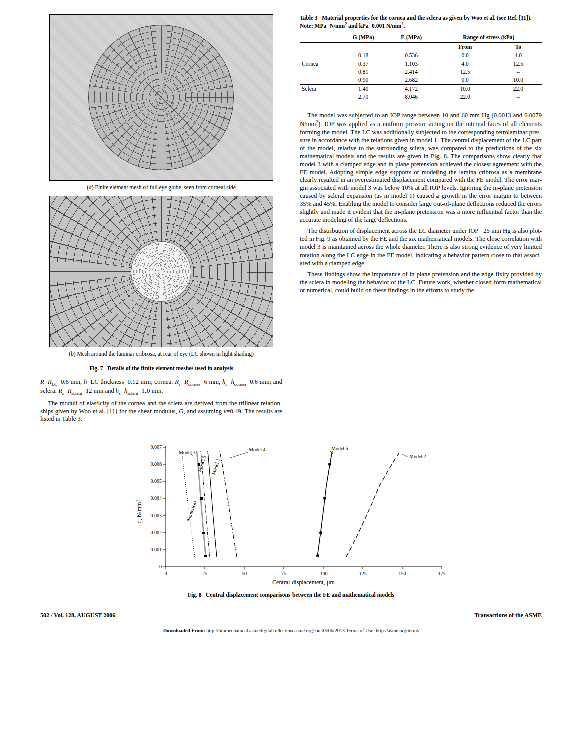(a) Finite element mesh of full eye globe, seen from corneal side
(b) Mesh around the laminar cribrosa, at rear of eye (LC shown in light shading)
Fig. 7 Details of the finite element meshes used in analysis
R=RLC=0.6 mm, h=LC thickness=0.12 mm; cornea: Rc=Rcornea=6 mm, hc=hcornea=0.6 mm; and sclera: Rs=Rsclera=12 mm and hs=hsclera=1.0 mm.
The moduli of elasticity of the cornea and the sclera are derived from the trilinear relationships given by Woo et al. [11] for the shear modulus, G, and assuming ν=0.49. The results are listed in Table 3.
Table 3 Material properties for the cornea and the sclera as given by Woo et al. (see Ref. [11]). Note: MPa=N/mm2 and kPa=0.001 N/mm2.
| | G (MPa) | E (MPa) | Range of stress (kPa) |
| --- | --- | --- | --- |
| | | | From | To |
| | 0.18 | 0.536 | 0.0 | 4.0 |
| Cornea | 0.37 | 1.103 | 4.0 | 12.5 |
| | 0.81 | 2.414 | 12.5 | – |
| | 0.90 | 2.682 | 0.0 | 10.0 |
| Sclera | 1.40 | 4.172 | 10.0 | 22.0 |
| | 2.70 | 8.046 | 22.0 | – |
The model was subjected to an IOP range between 10 and 60 mm Hg (0.0013 and 0.0079 N/mm2). IOP was applied as a uniform pressure acting on the internal faces of all elements forming the model. The LC was additionally subjected to the corresponding retrolaminar pressure in accordance with the relations given in model 1. The central displacement of the LC part of the model, relative to the surrounding sclera, was compared to the predictions of the six mathematical models and the results are given in Fig. 8. The comparisons show clearly that model 3 with a clamped edge and in-plane pretension achieved the closest agreement with the FE model. Adopting simple edge supports or modeling the lamina cribrosa as a membrane clearly resulted in an overestimated displacement compared with the FE model. The error margin associated with model 3 was below 10% at all IOP levels. Ignoring the in-plane pretension caused by scleral expansion (as in model 1) caused a growth in the error margin to between 35% and 45%. Enabling the model to consider large out-of-plane deflections reduced the errors slightly and made it evident that the in-plane pretension was a more influential factor than the accurate modeling of the large deflections.
The distribution of displacement across the LC diameter under IOP =25 mm Hg is also plotted in Fig. 9 as obtained by the FE and the six mathematical models. The close correlation with model 3 is maintained across the whole diameter. There is also strong evidence of very limited rotation along the LC edge in the FE model, indicating a behavior pattern close to that associated with a clamped edge.
These findings show the importance of in-plane pretension and the edge fixity provided by the sclera in modeling the behavior of the LC. Future work, whether closed-form mathematical or numerical, could build on these findings in the efforts to study the
0 25 50 75 100 125 150 175 0 0.001 0.002 0.003 0.004 0.005 0.006 0.007 Central displacement, µm q, N/mm2 Model 3 Model 5 Model 1 Numerical Model 4 Model 6 Model 2
Fig. 8 Central displacement comparisons between the FE and mathematical models
502 / Vol. 128, AUGUST 2006
Transactions of the ASME
Downloaded From: http://biomechanical.asmedigitalcollection.asme.org/ on 03/06/2013 Terms of Use: http://asme.org/terms